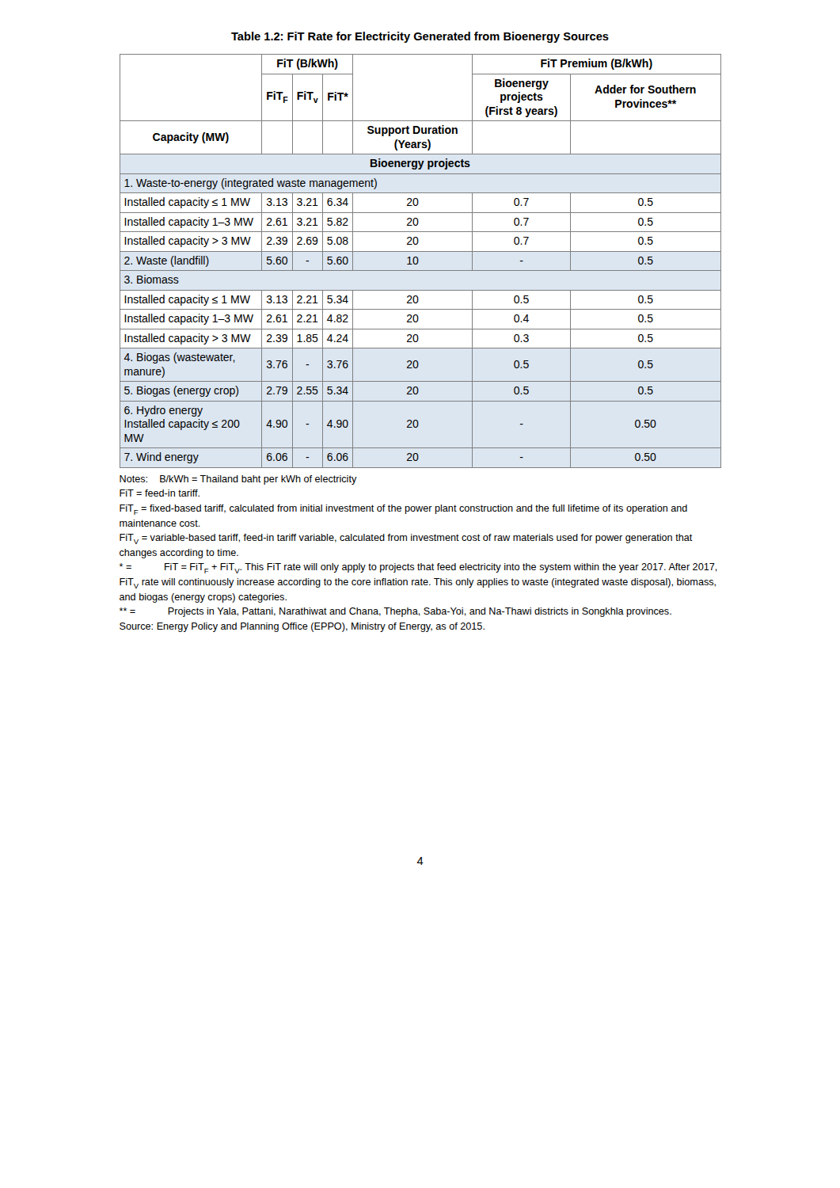Table 1.2: FiT Rate for Electricity Generated from Bioenergy Sources
| | FiT (B/kWh) | | FiT Premium (B/kWh) |
| --- | --- | --- | --- |
| FiT F | FiT v | FiT* | Bioenergy projects (First 8 years) | Adder for Southern Provinces** |
| Capacity (MW) | | | | Support Duration (Years) | | |
| Bioenergy projects |
| 1. Waste-to-energy (integrated waste management) |
| Installed capacity ≤ 1 MW | 3.13 | 3.21 | 6.34 | 20 | 0.7 | 0.5 |
| Installed capacity 1–3 MW | 2.61 | 3.21 | 5.82 | 20 | 0.7 | 0.5 |
| Installed capacity > 3 MW | 2.39 | 2.69 | 5.08 | 20 | 0.7 | 0.5 |
| 2. Waste (landfill) | 5.60 | - | 5.60 | 10 | - | 0.5 |
| 3. Biomass |
| Installed capacity ≤ 1 MW | 3.13 | 2.21 | 5.34 | 20 | 0.5 | 0.5 |
| Installed capacity 1–3 MW | 2.61 | 2.21 | 4.82 | 20 | 0.4 | 0.5 |
| Installed capacity > 3 MW | 2.39 | 1.85 | 4.24 | 20 | 0.3 | 0.5 |
| 4. Biogas (wastewater, manure) | 3.76 | - | 3.76 | 20 | 0.5 | 0.5 |
| 5. Biogas (energy crop) | 2.79 | 2.55 | 5.34 | 20 | 0.5 | 0.5 |
| 6. Hydro energy Installed capacity ≤ 200 MW | 4.90 | - | 4.90 | 20 | - | 0.50 |
| 7. Wind energy | 6.06 | - | 6.06 | 20 | - | 0.50 |
Notes: B/kWh = Thailand baht per kWh of electricity
FiT = feed-in tariff.
FiTF = fixed-based tariff, calculated from initial investment of the power plant construction and the full lifetime of its operation and maintenance cost.
FiTV = variable-based tariff, feed-in tariff variable, calculated from investment cost of raw materials used for power generation that changes according to time.
* = FiT = FiTF + FiTV. This FiT rate will only apply to projects that feed electricity into the system within the year 2017. After 2017, FiTV rate will continuously increase according to the core inflation rate. This only applies to waste (integrated waste disposal), biomass, and biogas (energy crops) categories.
** = Projects in Yala, Pattani, Narathiwat and Chana, Thepha, Saba-Yoi, and Na-Thawi districts in Songkhla provinces.
Source: Energy Policy and Planning Office (EPPO), Ministry of Energy, as of 2015.
4